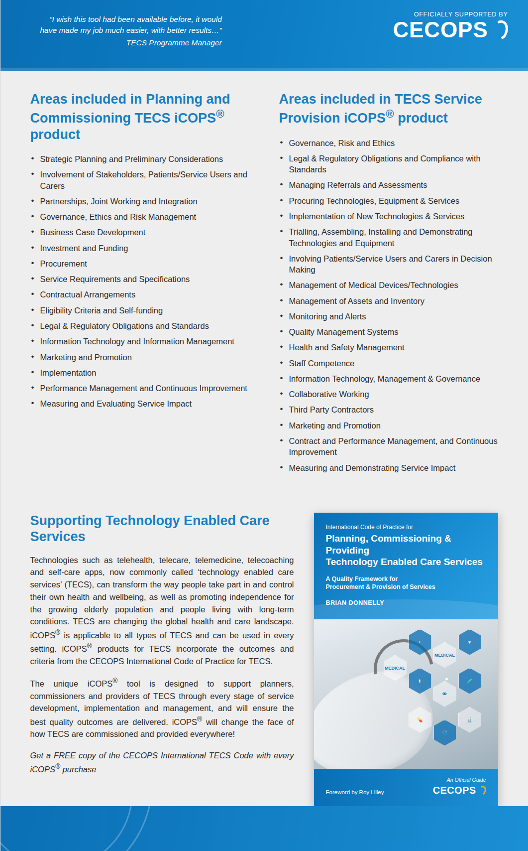“I wish this tool had been available before, it would
have made my job much easier, with better results…” TECS Programme Manager
OFFICIALLY SUPPORTED BY
CECOPS
Areas included in Planning and Commissioning TECS iCOPS® product
Strategic Planning and Preliminary Considerations
Involvement of Stakeholders, Patients/Service Users and Carers
Partnerships, Joint Working and Integration
Governance, Ethics and Risk Management
Business Case Development
Investment and Funding
Procurement
Service Requirements and Specifications
Contractual Arrangements
Eligibility Criteria and Self-funding
Legal & Regulatory Obligations and Standards
Information Technology and Information Management
Marketing and Promotion
Implementation
Performance Management and Continuous Improvement
Measuring and Evaluating Service Impact
Areas included in TECS Service Provision iCOPS® product
Governance, Risk and Ethics
Legal & Regulatory Obligations and Compliance with Standards
Managing Referrals and Assessments
Procuring Technologies, Equipment & Services
Implementation of New Technologies & Services
Trialling, Assembling, Installing and Demonstrating Technologies and Equipment
Involving Patients/Service Users and Carers in Decision Making
Management of Medical Devices/Technologies
Management of Assets and Inventory
Monitoring and Alerts
Quality Management Systems
Health and Safety Management
Staff Competence
Information Technology, Management & Governance
Collaborative Working
Third Party Contractors
Marketing and Promotion
Contract and Performance Management, and Continuous Improvement
Measuring and Demonstrating Service Impact
Supporting Technology Enabled Care Services
Technologies such as telehealth, telecare, telemedicine, telecoaching and self-care apps, now commonly called ‘technology enabled care services’ (TECS), can transform the way people take part in and control their own health and wellbeing, as well as promoting independence for the growing elderly population and people living with long-term conditions. TECS are changing the global health and care landscape. iCOPS® is applicable to all types of TECS and can be used in every setting. iCOPS® products for TECS incorporate the outcomes and criteria from the CECOPS International Code of Practice for TECS.
The unique iCOPS® tool is designed to support planners, commissioners and providers of TECS through every stage of service development, implementation and management, and will ensure the best quality outcomes are delivered. iCOPS® will change the face of how TECS are commissioned and provided everywhere!
Get a FREE copy of the CECOPS International TECS Code with every iCOPS® purchase
International Code of Practice for
Planning, Commissioning & Providing
Technology Enabled Care Services
A Quality Framework for
Procurement & Provision of Services
BRIAN DONNELLY
+
MEDICAL
♥
MEDICAL
⚕
👁
🧪
💊
🩺
🔬
Foreword by Roy Lilley
An Official Guide
CECOPS